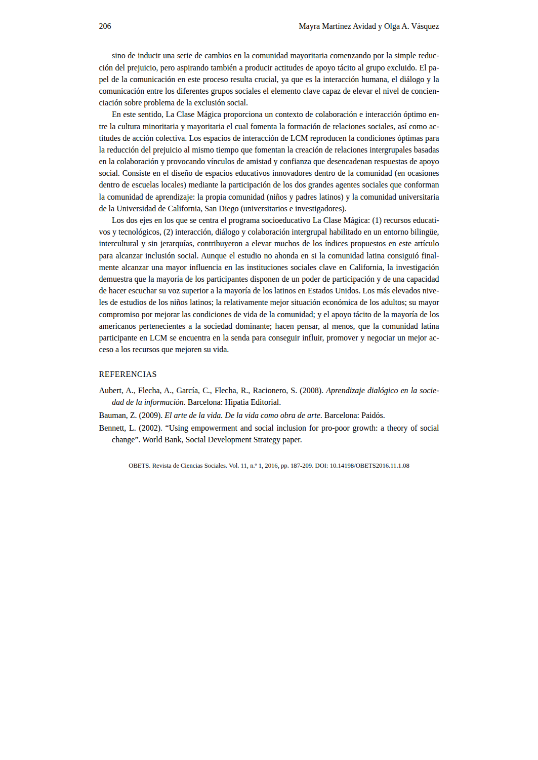206 Mayra Martínez Avidad y Olga A. Vásquez
sino de inducir una serie de cambios en la comunidad mayoritaria comenzando por la simple reducción del prejuicio, pero aspirando también a producir actitudes de apoyo tácito al grupo excluido. El papel de la comunicación en este proceso resulta crucial, ya que es la interacción humana, el diálogo y la comunicación entre los diferentes grupos sociales el elemento clave capaz de elevar el nivel de concienciación sobre problema de la exclusión social.
En este sentido, La Clase Mágica proporciona un contexto de colaboración e interacción óptimo entre la cultura minoritaria y mayoritaria el cual fomenta la formación de relaciones sociales, así como actitudes de acción colectiva. Los espacios de interacción de LCM reproducen la condiciones óptimas para la reducción del prejuicio al mismo tiempo que fomentan la creación de relaciones intergrupales basadas en la colaboración y provocando vínculos de amistad y confianza que desencadenan respuestas de apoyo social. Consiste en el diseño de espacios educativos innovadores dentro de la comunidad (en ocasiones dentro de escuelas locales) mediante la participación de los dos grandes agentes sociales que conforman la comunidad de aprendizaje: la propia comunidad (niños y padres latinos) y la comunidad universitaria de la Universidad de California, San Diego (universitarios e investigadores).
Los dos ejes en los que se centra el programa socioeducativo La Clase Mágica: (1) recursos educativos y tecnológicos, (2) interacción, diálogo y colaboración intergrupal habilitado en un entorno bilingüe, intercultural y sin jerarquías, contribuyeron a elevar muchos de los índices propuestos en este artículo para alcanzar inclusión social. Aunque el estudio no ahonda en si la comunidad latina consiguió finalmente alcanzar una mayor influencia en las instituciones sociales clave en California, la investigación demuestra que la mayoría de los participantes disponen de un poder de participación y de una capacidad de hacer escuchar su voz superior a la mayoría de los latinos en Estados Unidos. Los más elevados niveles de estudios de los niños latinos; la relativamente mejor situación económica de los adultos; su mayor compromiso por mejorar las condiciones de vida de la comunidad; y el apoyo tácito de la mayoría de los americanos pertenecientes a la sociedad dominante; hacen pensar, al menos, que la comunidad latina participante en LCM se encuentra en la senda para conseguir influir, promover y negociar un mejor acceso a los recursos que mejoren su vida.
Referencias
Aubert, A., Flecha, A., García, C., Flecha, R., Racionero, S. (2008). Aprendizaje dialógico en la sociedad de la información. Barcelona: Hipatia Editorial.
Bauman, Z. (2009). El arte de la vida. De la vida como obra de arte. Barcelona: Paidós.
Bennett, L. (2002). “Using empowerment and social inclusion for pro-poor growth: a theory of social change”. World Bank, Social Development Strategy paper.
OBETS. Revista de Ciencias Sociales. Vol. 11, n.º 1, 2016, pp. 187-209. DOI: 10.14198/OBETS2016.11.1.08